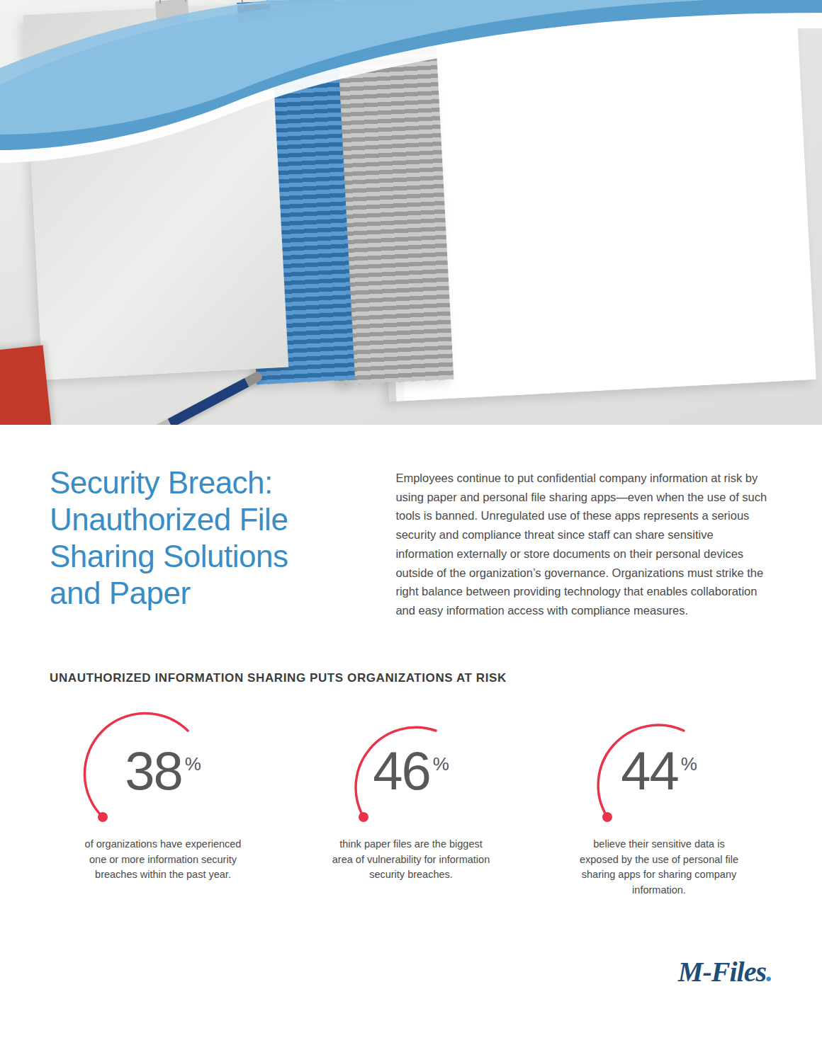Security Breach:
Unauthorized File
Sharing Solutions
and Paper
Employees continue to put confidential company information at risk by using paper and personal file sharing apps—even when the use of such tools is banned. Unregulated use of these apps represents a serious security and compliance threat since staff can share sensitive information externally or store documents on their personal devices outside of the organization’s governance. Organizations must strike the right balance between providing technology that enables collaboration and easy information access with compliance measures.
Unauthorized information sharing puts organizations at risk
38%
of organizations have experienced one or more information security breaches within the past year.
46%
think paper files are the biggest area of vulnerability for information security breaches.
44%
believe their sensitive data is exposed by the use of personal file sharing apps for sharing company information.
M-Files.